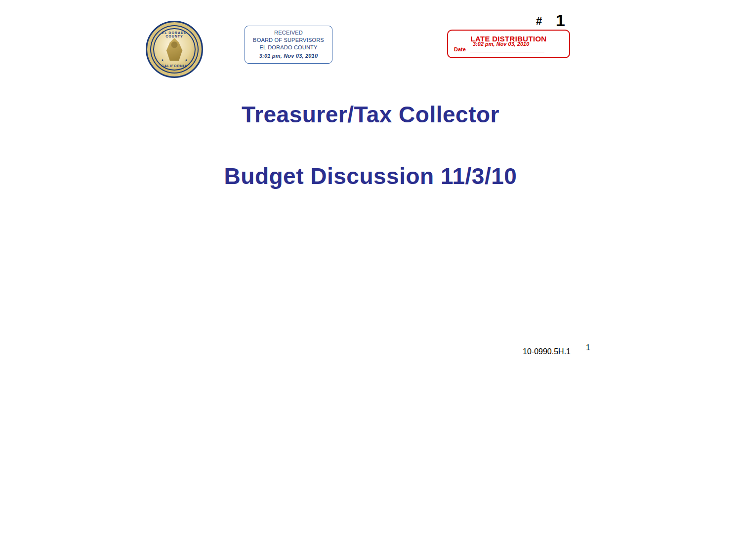EL DORADO COUNTY
CALIFORNIA
RECEIVED
BOARD OF SUPERVISORS
EL DORADO COUNTY
3:01 pm, Nov 03, 2010
#
1
LATE DISTRIBUTION
Date 3:02 pm, Nov 03, 2010
Treasurer/Tax Collector
Budget Discussion 11/3/10
10-0990.5H.1
1